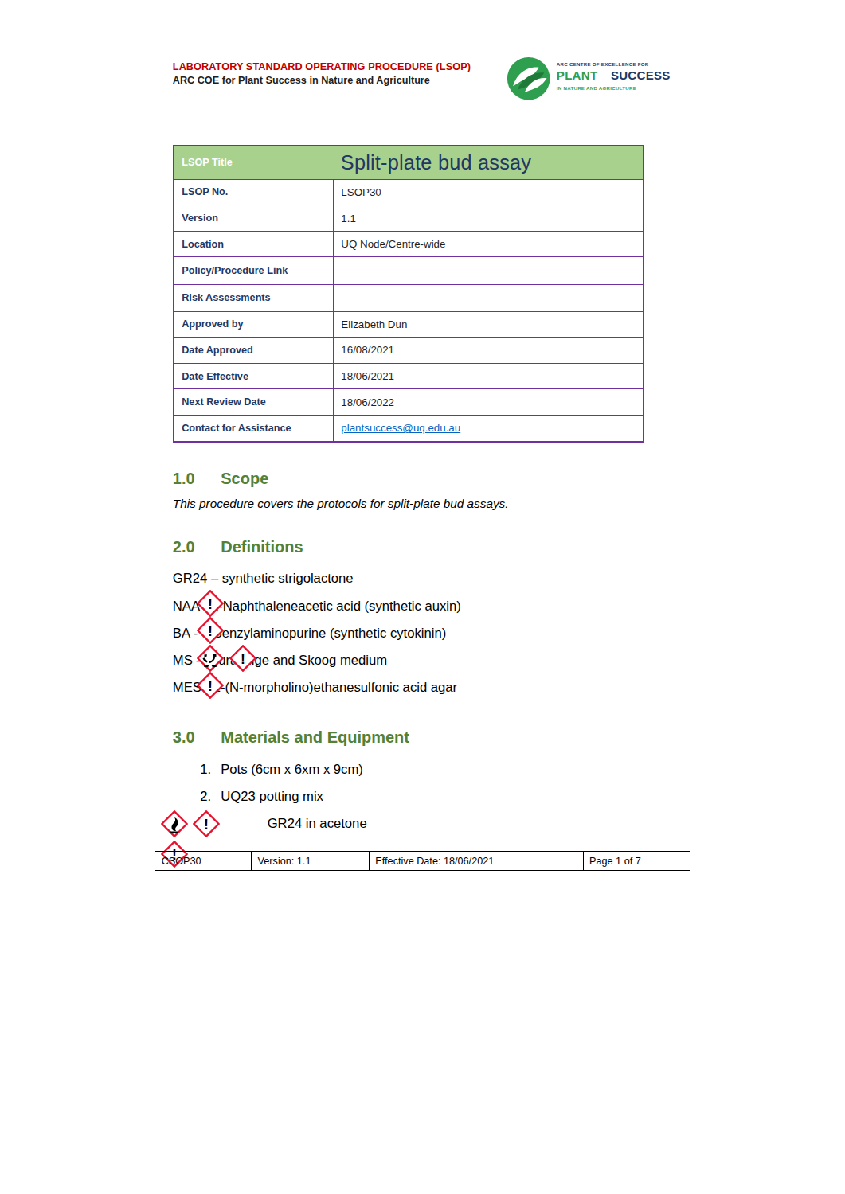LABORATORY STANDARD OPERATING PROCEDURE (LSOP)
ARC COE for Plant Success in Nature and Agriculture
ARC CENTRE OF EXCELLENCE FOR PLANT SUCCESS IN NATURE AND AGRICULTURE
| LSOP Title | Split-plate bud assay |
| LSOP No. | LSOP30 |
| Version | 1.1 |
| Location | UQ Node/Centre-wide |
| Policy/Procedure Link | |
| Risk Assessments | |
| Approved by | Elizabeth Dun |
| Date Approved | 16/08/2021 |
| Date Effective | 18/06/2021 |
| Next Review Date | 18/06/2022 |
| Contact for Assistance | plantsuccess@uq.edu.au |
1.0 Scope
This procedure covers the protocols for split-plate bud assays.
2.0 Definitions
GR24 – synthetic strigolactone
! NAA - 1-Naphthaleneacetic acid (synthetic auxin)
! BA - 6-Benzylaminopurine (synthetic cytokinin)
! MS – Murashige and Skoog medium
! MES - 2-(N-morpholino)ethanesulfonic acid agar
3.0 Materials and Equipment
Pots (6cm x 6xm x 9cm)
UQ23 potting mix
! GR24 in acetone
!
| CSOP30 | Version: 1.1 | Effective Date: 18/06/2021 | Page 1 of 7 |